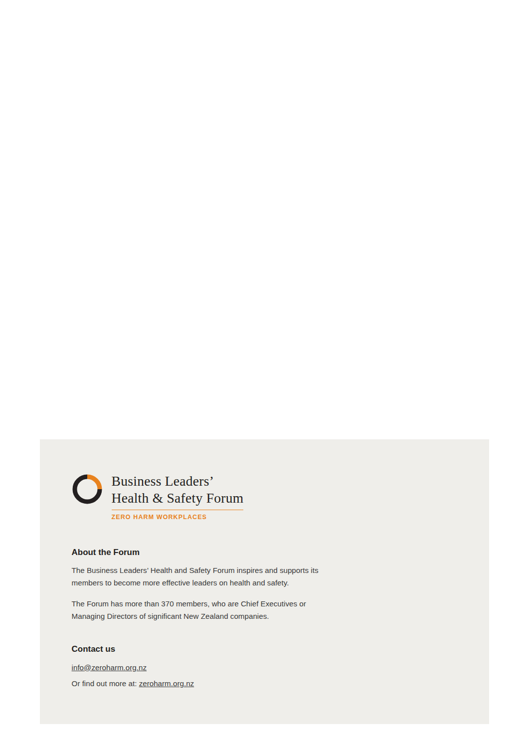Business Leaders’ Health & Safety Forum
Zero Harm Workplaces
About the Forum
The Business Leaders’ Health and Safety Forum inspires and supports its members to become more effective leaders on health and safety.
The Forum has more than 370 members, who are Chief Executives or Managing Directors of significant New Zealand companies.
Contact us
info@zeroharm.org.nz
Or find out more at: zeroharm.org.nz